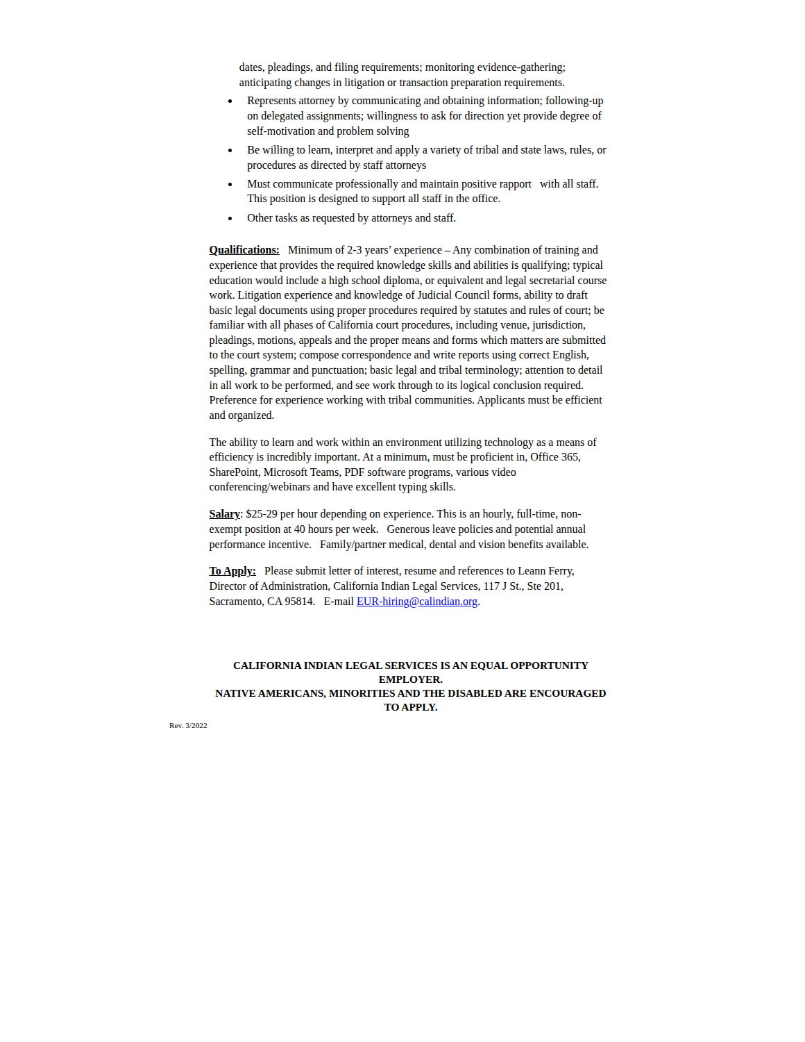dates, pleadings, and filing requirements; monitoring evidence-gathering; anticipating changes in litigation or transaction preparation requirements.
Represents attorney by communicating and obtaining information; following-up on delegated assignments; willingness to ask for direction yet provide degree of self-motivation and problem solving
Be willing to learn, interpret and apply a variety of tribal and state laws, rules, or procedures as directed by staff attorneys
Must communicate professionally and maintain positive rapport with all staff. This position is designed to support all staff in the office.
Other tasks as requested by attorneys and staff.
Qualifications: Minimum of 2-3 years’ experience – Any combination of training and experience that provides the required knowledge skills and abilities is qualifying; typical education would include a high school diploma, or equivalent and legal secretarial course work. Litigation experience and knowledge of Judicial Council forms, ability to draft basic legal documents using proper procedures required by statutes and rules of court; be familiar with all phases of California court procedures, including venue, jurisdiction, pleadings, motions, appeals and the proper means and forms which matters are submitted to the court system; compose correspondence and write reports using correct English, spelling, grammar and punctuation; basic legal and tribal terminology; attention to detail in all work to be performed, and see work through to its logical conclusion required. Preference for experience working with tribal communities. Applicants must be efficient and organized.
The ability to learn and work within an environment utilizing technology as a means of efficiency is incredibly important. At a minimum, must be proficient in, Office 365, SharePoint, Microsoft Teams, PDF software programs, various video conferencing/webinars and have excellent typing skills.
Salary: $25-29 per hour depending on experience. This is an hourly, full-time, non-exempt position at 40 hours per week. Generous leave policies and potential annual performance incentive. Family/partner medical, dental and vision benefits available.
To Apply: Please submit letter of interest, resume and references to Leann Ferry, Director of Administration, California Indian Legal Services, 117 J St., Ste 201, Sacramento, CA 95814. E-mail EUR-hiring@calindian.org.
California Indian Legal Services is an Equal Opportunity Employer. Native Americans, Minorities and the Disabled are encouraged to apply.
Rev. 3/2022